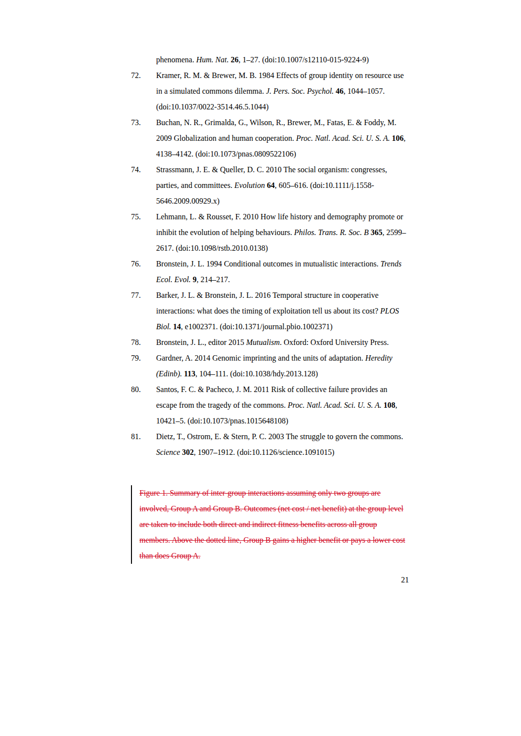phenomena. Hum. Nat. 26, 1–27. (doi:10.1007/s12110-015-9224-9)
72. Kramer, R. M. & Brewer, M. B. 1984 Effects of group identity on resource use in a simulated commons dilemma. J. Pers. Soc. Psychol. 46, 1044–1057. (doi:10.1037/0022-3514.46.5.1044)
73. Buchan, N. R., Grimalda, G., Wilson, R., Brewer, M., Fatas, E. & Foddy, M. 2009 Globalization and human cooperation. Proc. Natl. Acad. Sci. U. S. A. 106, 4138–4142. (doi:10.1073/pnas.0809522106)
74. Strassmann, J. E. & Queller, D. C. 2010 The social organism: congresses, parties, and committees. Evolution 64, 605–616. (doi:10.1111/j.1558-5646.2009.00929.x)
75. Lehmann, L. & Rousset, F. 2010 How life history and demography promote or inhibit the evolution of helping behaviours. Philos. Trans. R. Soc. B 365, 2599–2617. (doi:10.1098/rstb.2010.0138)
76. Bronstein, J. L. 1994 Conditional outcomes in mutualistic interactions. Trends Ecol. Evol. 9, 214–217.
77. Barker, J. L. & Bronstein, J. L. 2016 Temporal structure in cooperative interactions: what does the timing of exploitation tell us about its cost? PLOS Biol. 14, e1002371. (doi:10.1371/journal.pbio.1002371)
78. Bronstein, J. L., editor 2015 Mutualism. Oxford: Oxford University Press.
79. Gardner, A. 2014 Genomic imprinting and the units of adaptation. Heredity (Edinb). 113, 104–111. (doi:10.1038/hdy.2013.128)
80. Santos, F. C. & Pacheco, J. M. 2011 Risk of collective failure provides an escape from the tragedy of the commons. Proc. Natl. Acad. Sci. U. S. A. 108, 10421–5. (doi:10.1073/pnas.1015648108)
81. Dietz, T., Ostrom, E. & Stern, P. C. 2003 The struggle to govern the commons. Science 302, 1907–1912. (doi:10.1126/science.1091015)
Figure 1. Summary of inter-group interactions assuming only two groups are involved, Group A and Group B. Outcomes (net cost / net benefit) at the group level are taken to include both direct and indirect fitness benefits across all group members. Above the dotted line, Group B gains a higher benefit or pays a lower cost than does Group A.
21